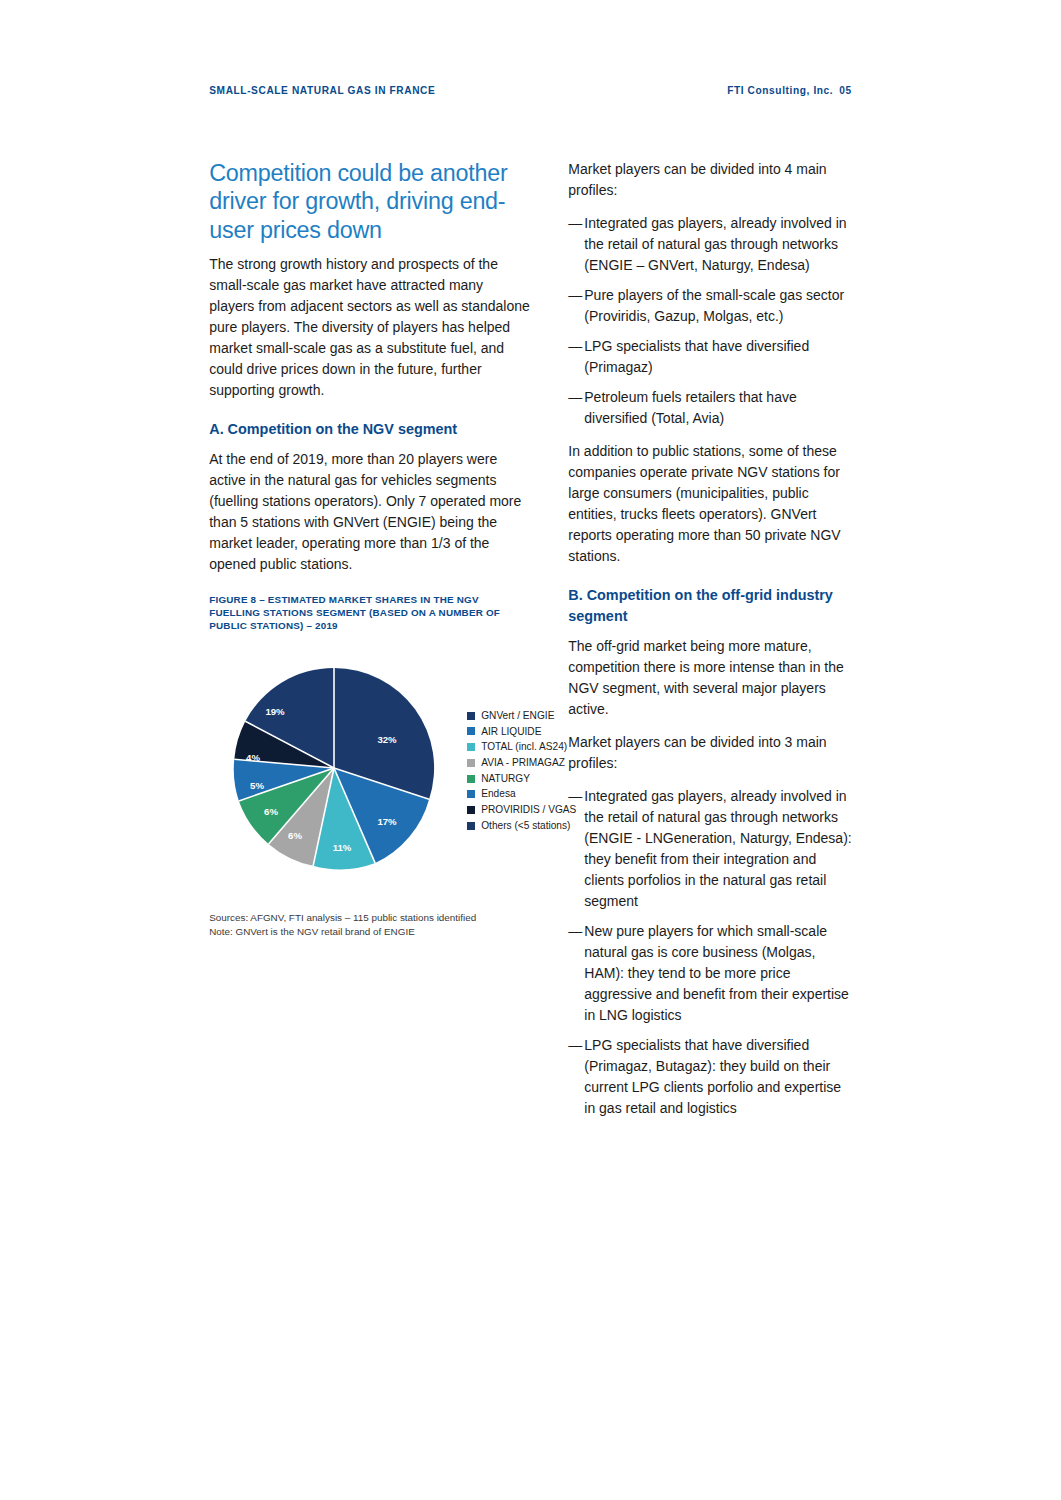Small-Scale Natural Gas in France
FTI Consulting, Inc.05
Competition could be another driver for growth, driving end-user prices down
The strong growth history and prospects of the small-scale gas market have attracted many players from adjacent sectors as well as standalone pure players. The diversity of players has helped market small-scale gas as a substitute fuel, and could drive prices down in the future, further supporting growth.
A. Competition on the NGV segment
At the end of 2019, more than 20 players were active in the natural gas for vehicles segments (fuelling stations operators). Only 7 operated more than 5 stations with GNVert (ENGIE) being the market leader, operating more than 1/3 of the opened public stations.
Figure 8 – Estimated market shares in the NGV fuelling stations segment (based on a number of public stations) – 2019
32% 17% 11% 6% 6% 5% 4% 19%
GNVert / ENGIE
AIR LIQUIDE
TOTAL (incl. AS24)
AVIA - PRIMAGAZ
NATURGY
Endesa
PROVIRIDIS / VGAS
Others (<5 stations)
Sources: AFGNV, FTI analysis – 115 public stations identified
Note: GNVert is the NGV retail brand of ENGIE
Market players can be divided into 4 main profiles:
Integrated gas players, already involved in the retail of natural gas through networks (ENGIE – GNVert, Naturgy, Endesa)
Pure players of the small-scale gas sector (Proviridis, Gazup, Molgas, etc.)
LPG specialists that have diversified (Primagaz)
Petroleum fuels retailers that have diversified (Total, Avia)
In addition to public stations, some of these companies operate private NGV stations for large consumers (municipalities, public entities, trucks fleets operators). GNVert reports operating more than 50 private NGV stations.
B. Competition on the off-grid industry segment
The off-grid market being more mature, competition there is more intense than in the NGV segment, with several major players active.
Market players can be divided into 3 main profiles:
Integrated gas players, already involved in the retail of natural gas through networks (ENGIE - LNGeneration, Naturgy, Endesa): they benefit from their integration and clients porfolios in the natural gas retail segment
New pure players for which small-scale natural gas is core business (Molgas, HAM): they tend to be more price aggressive and benefit from their expertise in LNG logistics
LPG specialists that have diversified (Primagaz, Butagaz): they build on their current LPG clients porfolio and expertise in gas retail and logistics